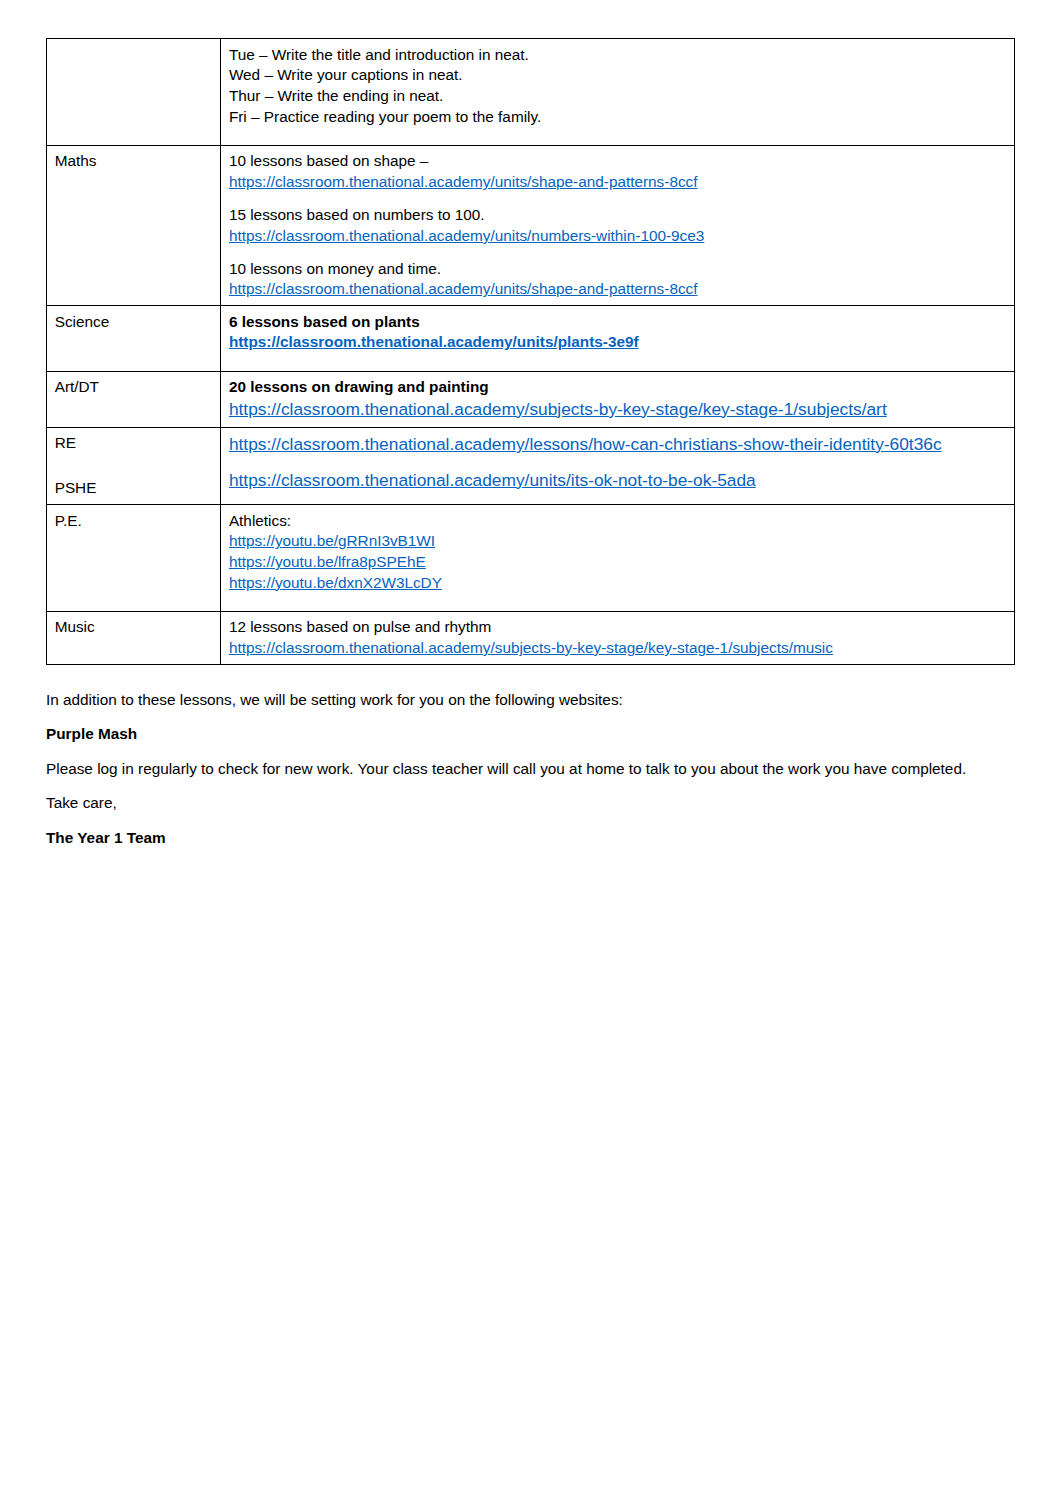| | Tue – Write the title and introduction in neat. Wed – Write your captions in neat. Thur – Write the ending in neat. Fri – Practice reading your poem to the family. |
| Maths | 10 lessons based on shape – https://classroom.thenational.academy/units/shape-and-patterns-8ccf 15 lessons based on numbers to 100. https://classroom.thenational.academy/units/numbers-within-100-9ce3 10 lessons on money and time. https://classroom.thenational.academy/units/shape-and-patterns-8ccf |
| Science | 6 lessons based on plants https://classroom.thenational.academy/units/plants-3e9f |
| Art/DT | 20 lessons on drawing and painting https://classroom.thenational.academy/subjects-by-key-stage/key-stage-1/subjects/art |
| RE PSHE | https://classroom.thenational.academy/lessons/how-can-christians-show-their-identity-60t36c https://classroom.thenational.academy/units/its-ok-not-to-be-ok-5ada |
| P.E. | Athletics: https://youtu.be/gRRnI3vB1WI https://youtu.be/lfra8pSPEhE https://youtu.be/dxnX2W3LcDY |
| Music | 12 lessons based on pulse and rhythm https://classroom.thenational.academy/subjects-by-key-stage/key-stage-1/subjects/music |
In addition to these lessons, we will be setting work for you on the following websites:
Purple Mash
Please log in regularly to check for new work. Your class teacher will call you at home to talk to you about the work you have completed.
Take care,
The Year 1 Team